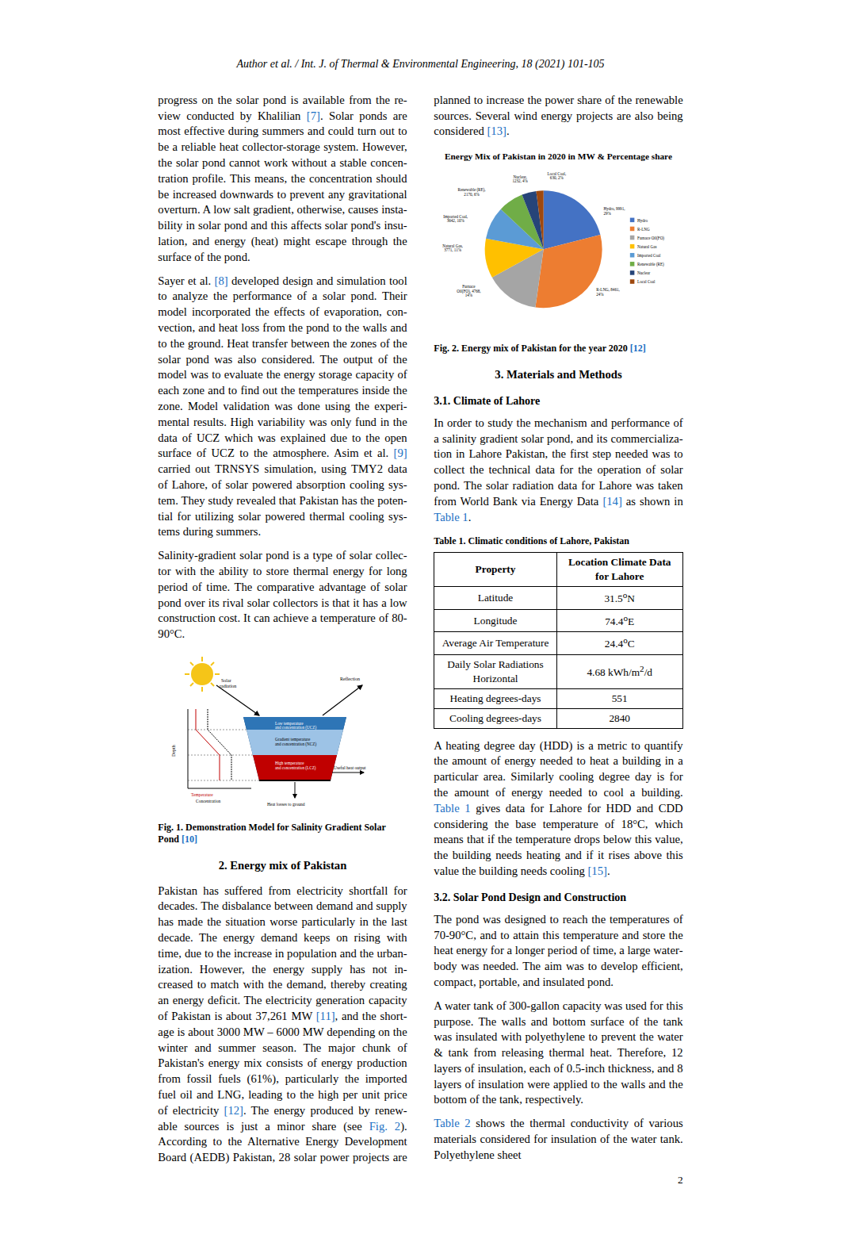Author et al. / Int. J. of Thermal & Environmental Engineering, 18 (2021) 101-105
progress on the solar pond is available from the review conducted by Khalilian [7]. Solar ponds are most effective during summers and could turn out to be a reliable heat collector-storage system. However, the solar pond cannot work without a stable concentration profile. This means, the concentration should be increased downwards to prevent any gravitational overturn. A low salt gradient, otherwise, causes instability in solar pond and this affects solar pond's insulation, and energy (heat) might escape through the surface of the pond.
Sayer et al. [8] developed design and simulation tool to analyze the performance of a solar pond. Their model incorporated the effects of evaporation, convection, and heat loss from the pond to the walls and to the ground. Heat transfer between the zones of the solar pond was also considered. The output of the model was to evaluate the energy storage capacity of each zone and to find out the temperatures inside the zone. Model validation was done using the experimental results. High variability was only fund in the data of UCZ which was explained due to the open surface of UCZ to the atmosphere. Asim et al. [9] carried out TRNSYS simulation, using TMY2 data of Lahore, of solar powered absorption cooling system. They study revealed that Pakistan has the potential for utilizing solar powered thermal cooling systems during summers.
Salinity-gradient solar pond is a type of solar collector with the ability to store thermal energy for long period of time. The comparative advantage of solar pond over its rival solar collectors is that it has a low construction cost. It can achieve a temperature of 80-90°C.
Solar radiation Reflection Low temperature and concentration (UCZ) Gradient temperature and concentration (NCZ) High temperature and concentration (LCZ) Useful heat output Heat losses to ground Depth Temperature Concentration
Fig. 1. Demonstration Model for Salinity Gradient Solar Pond [10]
2. Energy mix of Pakistan
Pakistan has suffered from electricity shortfall for decades. The disbalance between demand and supply has made the situation worse particularly in the last decade. The energy demand keeps on rising with time, due to the increase in population and the urbanization. However, the energy supply has not increased to match with the demand, thereby creating an energy deficit. The electricity generation capacity of Pakistan is about 37,261 MW [11], and the shortage is about 3000 MW – 6000 MW depending on the winter and summer season. The major chunk of Pakistan's energy mix consists of energy production from fossil fuels (61%), particularly the imported fuel oil and LNG, leading to the high per unit price of electricity [12]. The energy produced by renewable sources is just a minor share (see Fig. 2). According to the Alternative Energy Development Board (AEDB) Pakistan, 28 solar power projects are planned to increase the power share of the renewable sources. Several wind energy projects are also being considered [13].
Energy Mix of Pakistan in 2020 in MW & Percentage share
Nuclear, 1232, 4% Local Coal, 630, 2% Renewable (RE), 2170, 6% Imported Coal, 3642, 10% Natural Gas, 3771, 11% Furnace Oil(FO), 4768, 14% Hydro, 9991, 29% R-LNG, 8461, 24% Hydro R-LNG Furnace Oil(FO) Natural Gas Imported Coal Renewable (RE) Nuclear Local Coal
Fig. 2. Energy mix of Pakistan for the year 2020 [12]
3. Materials and Methods
3.1. Climate of Lahore
In order to study the mechanism and performance of a salinity gradient solar pond, and its commercialization in Lahore Pakistan, the first step needed was to collect the technical data for the operation of solar pond. The solar radiation data for Lahore was taken from World Bank via Energy Data [14] as shown in Table 1.
Table 1. Climatic conditions of Lahore, Pakistan
| Property | Location Climate Data for Lahore |
| --- | --- |
| Latitude | 31.5 o N |
| Longitude | 74.4 o E |
| Average Air Temperature | 24.4 o C |
| Daily Solar Radiations Horizontal | 4.68 kWh/m 2 /d |
| Heating degrees-days | 551 |
| Cooling degrees-days | 2840 |
A heating degree day (HDD) is a metric to quantify the amount of energy needed to heat a building in a particular area. Similarly cooling degree day is for the amount of energy needed to cool a building. Table 1 gives data for Lahore for HDD and CDD considering the base temperature of 18°C, which means that if the temperature drops below this value, the building needs heating and if it rises above this value the building needs cooling [15].
3.2. Solar Pond Design and Construction
The pond was designed to reach the temperatures of 70-90°C, and to attain this temperature and store the heat energy for a longer period of time, a large waterbody was needed. The aim was to develop efficient, compact, portable, and insulated pond.
A water tank of 300-gallon capacity was used for this purpose. The walls and bottom surface of the tank was insulated with polyethylene to prevent the water & tank from releasing thermal heat. Therefore, 12 layers of insulation, each of 0.5-inch thickness, and 8 layers of insulation were applied to the walls and the bottom of the tank, respectively.
Table 2 shows the thermal conductivity of various materials considered for insulation of the water tank. Polyethylene sheet
2